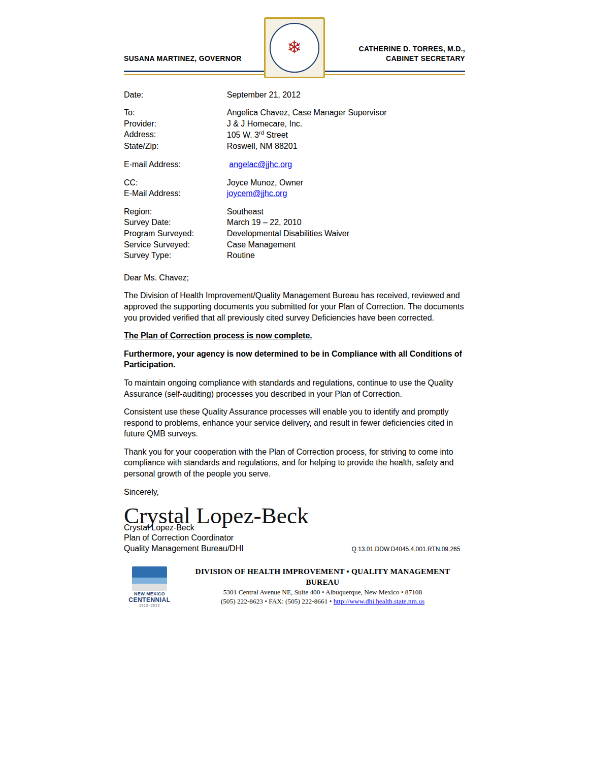❄
SUSANA MARTINEZ, GOVERNOR
STATE OF NEW MEXICO
DEPARTMENT OF HEALTH
Cares for New Mexico
CATHERINE D. TORRES, M.D., CABINET SECRETARY
| Date: | September 21, 2012 |
| To: | Angelica Chavez, Case Manager Supervisor |
| Provider: | J & J Homecare, Inc. |
| Address: | 105 W. 3 rd Street |
| State/Zip: | Roswell, NM 88201 |
| E-mail Address: | angelac@jjhc.org |
| CC: | Joyce Munoz, Owner |
| E-Mail Address: | joycem@jjhc.org |
| Region: | Southeast |
| Survey Date: | March 19 – 22, 2010 |
| Program Surveyed: | Developmental Disabilities Waiver |
| Service Surveyed: | Case Management |
| Survey Type: | Routine |
Dear Ms. Chavez;
The Division of Health Improvement/Quality Management Bureau has received, reviewed and approved the supporting documents you submitted for your Plan of Correction. The documents you provided verified that all previously cited survey Deficiencies have been corrected.
The Plan of Correction process is now complete.
Furthermore, your agency is now determined to be in Compliance with all Conditions of Participation.
To maintain ongoing compliance with standards and regulations, continue to use the Quality Assurance (self-auditing) processes you described in your Plan of Correction.
Consistent use these Quality Assurance processes will enable you to identify and promptly respond to problems, enhance your service delivery, and result in fewer deficiencies cited in future QMB surveys.
Thank you for your cooperation with the Plan of Correction process, for striving to come into compliance with standards and regulations, and for helping to provide the health, safety and personal growth of the people you serve.
Sincerely,
Crystal Lopez-Beck
Crystal Lopez-Beck
Plan of Correction Coordinator
Quality Management Bureau/DHI
Q.13.01.DDW.D4045.4.001.RTN.09.265
NEW MEXICO
CENTENNIAL
1912–2012
DIVISION OF HEALTH IMPROVEMENT • QUALITY MANAGEMENT BUREAU
5301 Central Avenue NE, Suite 400 • Albuquerque, New Mexico • 87108
(505) 222-8623 • FAX: (505) 222-8661 • http://www.dhi.health.state.nm.us